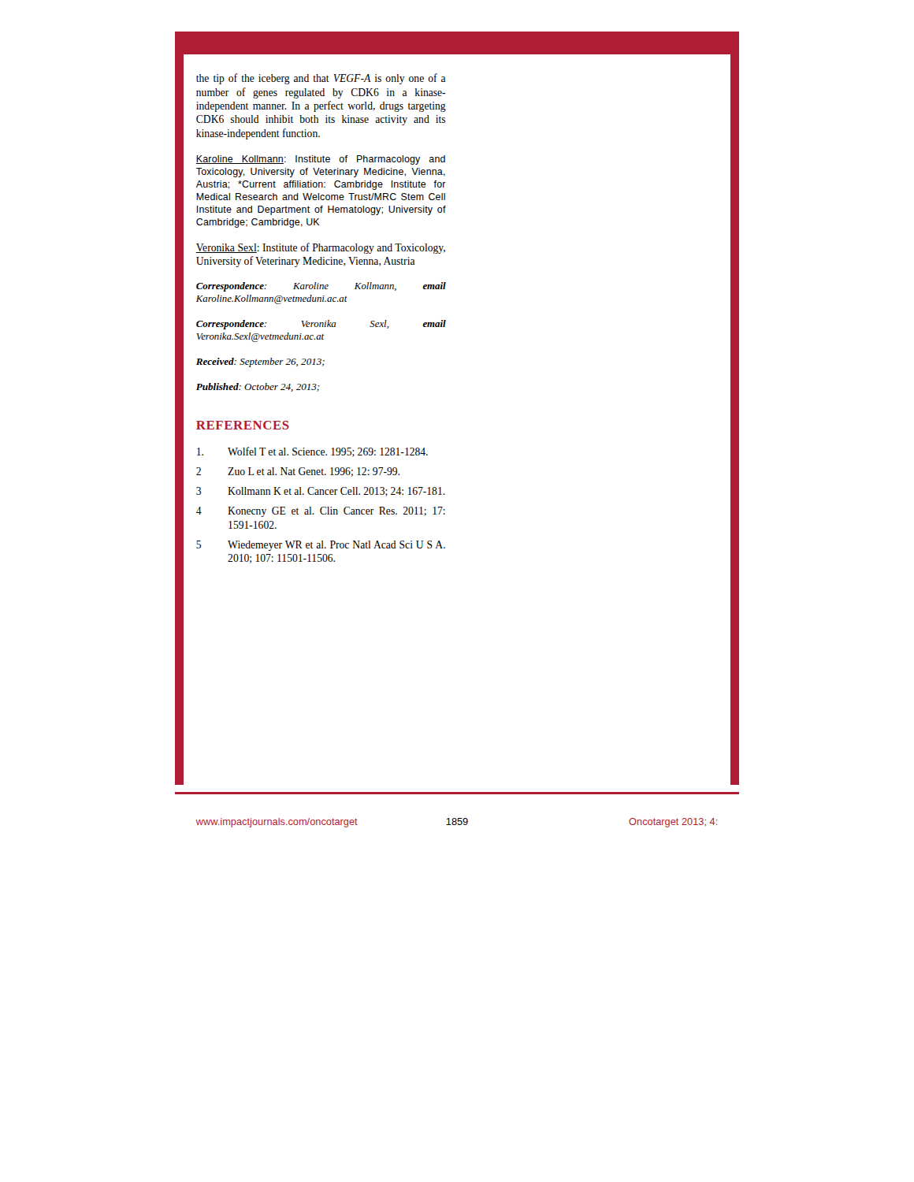the tip of the iceberg and that VEGF-A is only one of a number of genes regulated by CDK6 in a kinase-independent manner. In a perfect world, drugs targeting CDK6 should inhibit both its kinase activity and its kinase-independent function.
Karoline Kollmann: Institute of Pharmacology and Toxicology, University of Veterinary Medicine, Vienna, Austria; *Current affiliation: Cambridge Institute for Medical Research and Welcome Trust/MRC Stem Cell Institute and Department of Hematology; University of Cambridge; Cambridge, UK
Veronika Sexl: Institute of Pharmacology and Toxicology, University of Veterinary Medicine, Vienna, Austria
Correspondence: Karoline Kollmann, email Karoline.Kollmann@vetmeduni.ac.at
Correspondence: Veronika Sexl, email Veronika.Sexl@vetmeduni.ac.at
Received: September 26, 2013;
Published: October 24, 2013;
REFERENCES
1. Wolfel T et al. Science. 1995; 269: 1281-1284.
2 Zuo L et al. Nat Genet. 1996; 12: 97-99.
3 Kollmann K et al. Cancer Cell. 2013; 24: 167-181.
4 Konecny GE et al. Clin Cancer Res. 2011; 17: 1591-1602.
5 Wiedemeyer WR et al. Proc Natl Acad Sci U S A. 2010; 107: 11501-11506.
www.impactjournals.com/oncotarget 1859 Oncotarget 2013; 4: